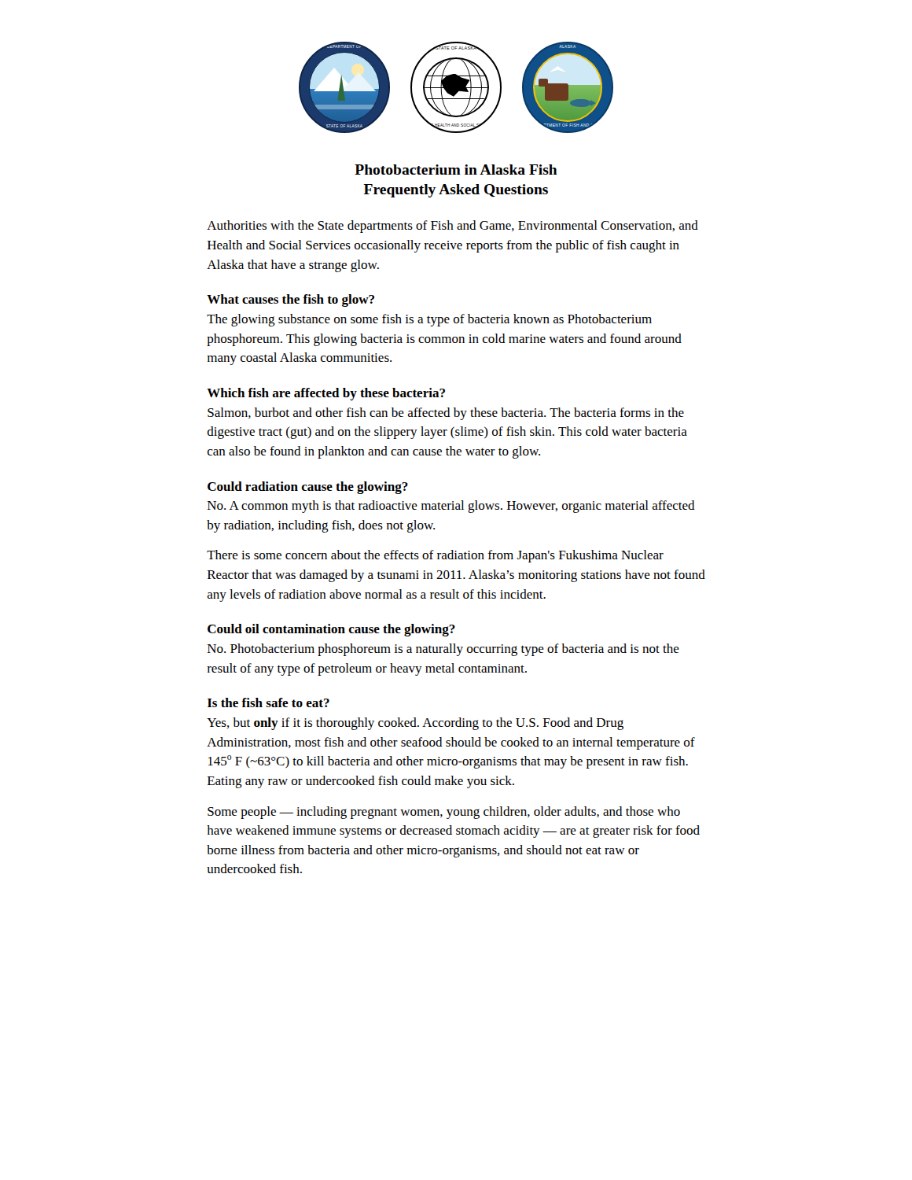Department of
State of Alaska
State of Alaska
Dept. of Health and Social Services
Alaska
Department of Fish and Game
Photobacterium in Alaska Fish
Frequently Asked Questions
Authorities with the State departments of Fish and Game, Environmental Conservation, and Health and Social Services occasionally receive reports from the public of fish caught in Alaska that have a strange glow.
What causes the fish to glow?
The glowing substance on some fish is a type of bacteria known as Photobacterium phosphoreum. This glowing bacteria is common in cold marine waters and found around many coastal Alaska communities.
Which fish are affected by these bacteria?
Salmon, burbot and other fish can be affected by these bacteria. The bacteria forms in the digestive tract (gut) and on the slippery layer (slime) of fish skin. This cold water bacteria can also be found in plankton and can cause the water to glow.
Could radiation cause the glowing?
No. A common myth is that radioactive material glows. However, organic material affected by radiation, including fish, does not glow.
There is some concern about the effects of radiation from Japan's Fukushima Nuclear Reactor that was damaged by a tsunami in 2011. Alaska’s monitoring stations have not found any levels of radiation above normal as a result of this incident.
Could oil contamination cause the glowing?
No. Photobacterium phosphoreum is a naturally occurring type of bacteria and is not the result of any type of petroleum or heavy metal contaminant.
Is the fish safe to eat?
Yes, but only if it is thoroughly cooked. According to the U.S. Food and Drug Administration, most fish and other seafood should be cooked to an internal temperature of 145o F (~63°C) to kill bacteria and other micro-organisms that may be present in raw fish. Eating any raw or undercooked fish could make you sick.
Some people — including pregnant women, young children, older adults, and those who have weakened immune systems or decreased stomach acidity — are at greater risk for food borne illness from bacteria and other micro-organisms, and should not eat raw or undercooked fish.